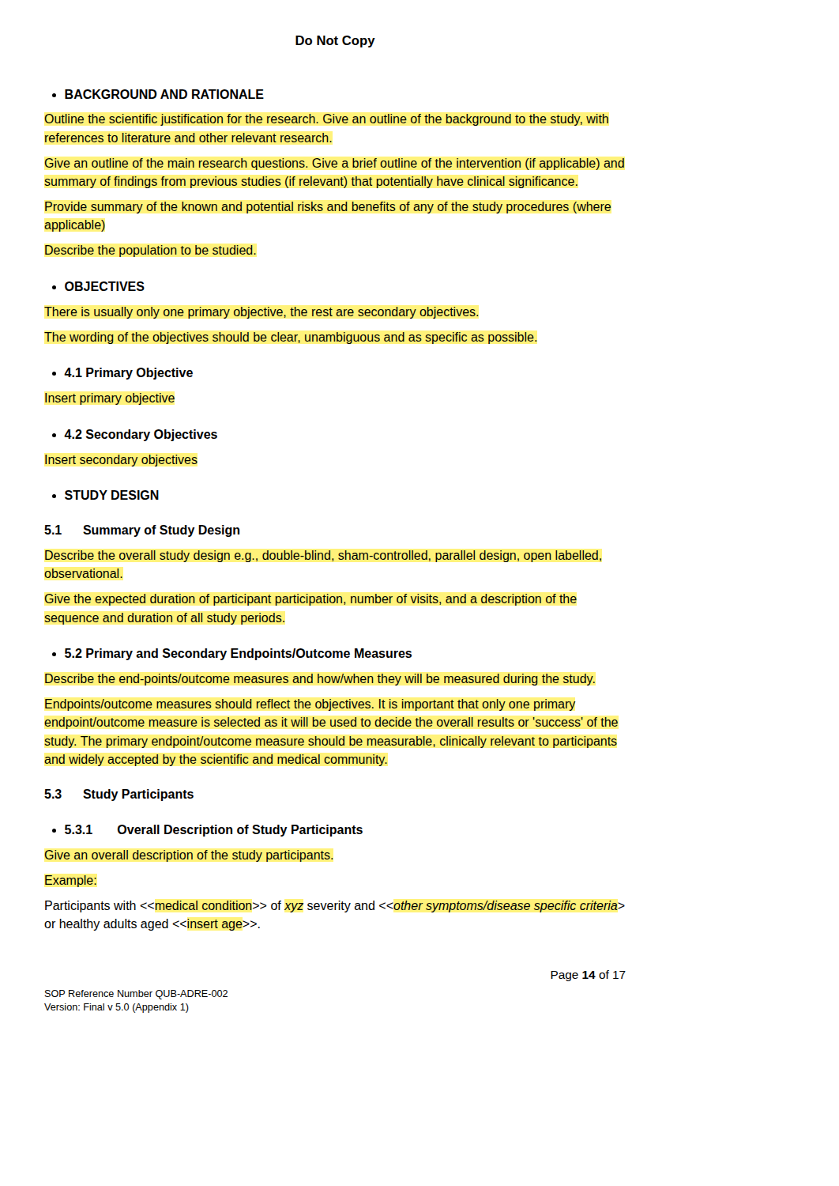Do Not Copy
BACKGROUND AND RATIONALE
Outline the scientific justification for the research. Give an outline of the background to the study, with references to literature and other relevant research.
Give an outline of the main research questions. Give a brief outline of the intervention (if applicable) and summary of findings from previous studies (if relevant) that potentially have clinical significance.
Provide summary of the known and potential risks and benefits of any of the study procedures (where applicable)
Describe the population to be studied.
OBJECTIVES
There is usually only one primary objective, the rest are secondary objectives.
The wording of the objectives should be clear, unambiguous and as specific as possible.
4.1 Primary Objective
Insert primary objective
4.2 Secondary Objectives
Insert secondary objectives
STUDY DESIGN
5.1 Summary of Study Design
Describe the overall study design e.g., double-blind, sham-controlled, parallel design, open labelled, observational.
Give the expected duration of participant participation, number of visits, and a description of the sequence and duration of all study periods.
5.2 Primary and Secondary Endpoints/Outcome Measures
Describe the end-points/outcome measures and how/when they will be measured during the study.
Endpoints/outcome measures should reflect the objectives. It is important that only one primary endpoint/outcome measure is selected as it will be used to decide the overall results or 'success' of the study. The primary endpoint/outcome measure should be measurable, clinically relevant to participants and widely accepted by the scientific and medical community.
5.3 Study Participants
5.3.1 Overall Description of Study Participants
Give an overall description of the study participants.
Example:
Participants with <<medical condition>> of xyz severity and <<other symptoms/disease specific criteria> or healthy adults aged <<insert age>>.
Page 14 of 17
SOP Reference Number QUB-ADRE-002
Version: Final v 5.0 (Appendix 1)